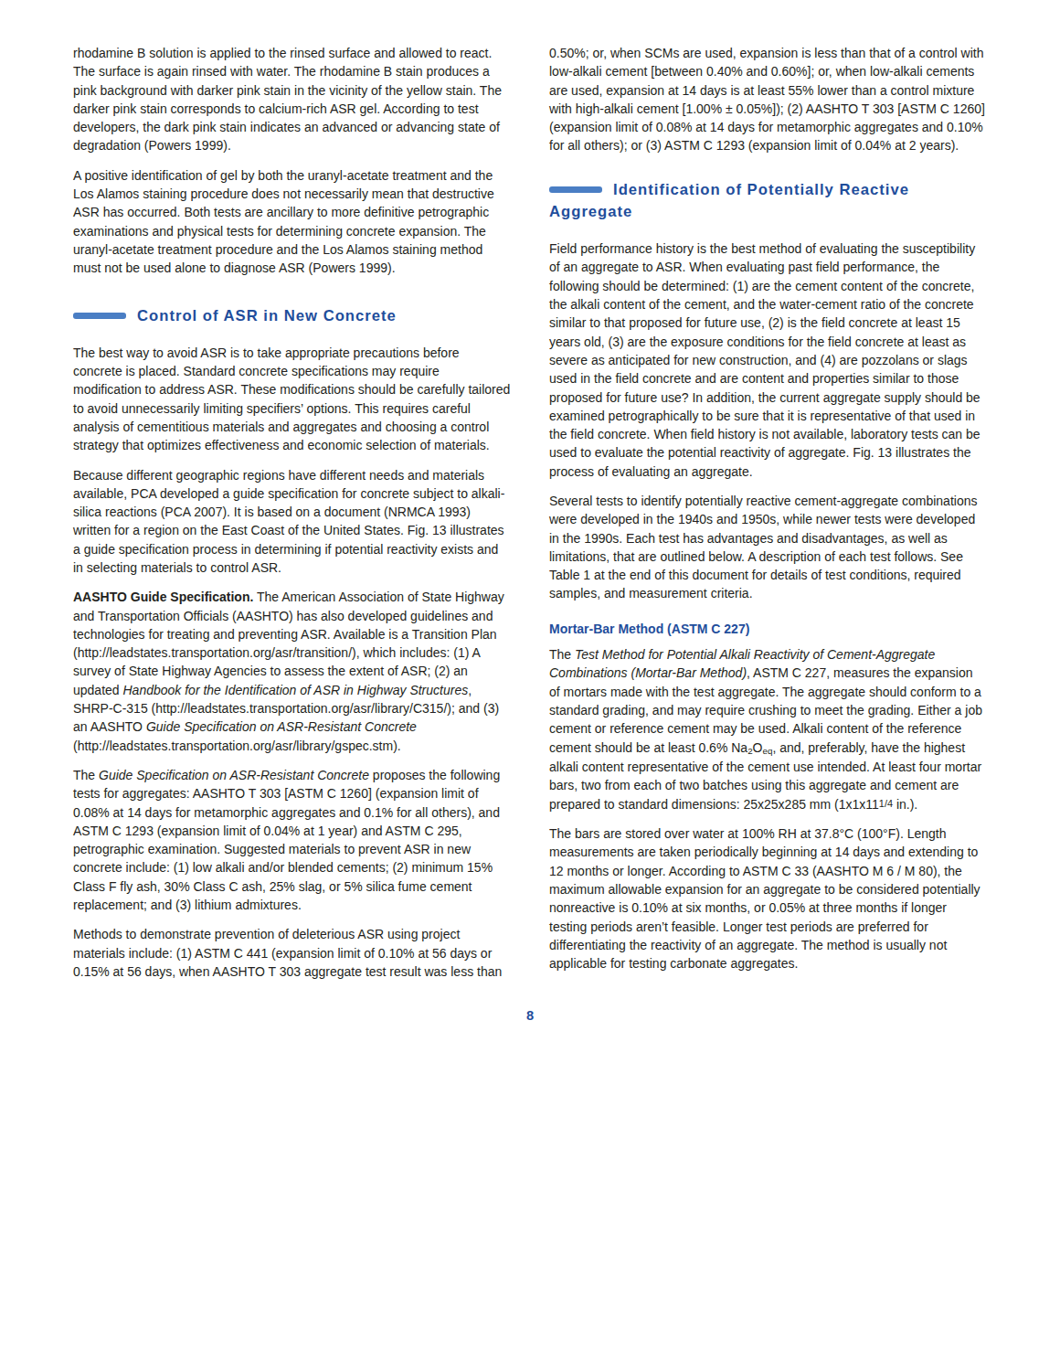rhodamine B solution is applied to the rinsed surface and allowed to react. The surface is again rinsed with water. The rhodamine B stain produces a pink background with darker pink stain in the vicinity of the yellow stain. The darker pink stain corresponds to calcium-rich ASR gel. According to test developers, the dark pink stain indicates an advanced or advancing state of degradation (Powers 1999).
A positive identification of gel by both the uranyl-acetate treatment and the Los Alamos staining procedure does not necessarily mean that destructive ASR has occurred. Both tests are ancillary to more definitive petrographic examinations and physical tests for determining concrete expansion. The uranyl-acetate treatment procedure and the Los Alamos staining method must not be used alone to diagnose ASR (Powers 1999).
Control of ASR in New Concrete
The best way to avoid ASR is to take appropriate precautions before concrete is placed. Standard concrete specifications may require modification to address ASR. These modifications should be carefully tailored to avoid unnecessarily limiting specifiers’ options. This requires careful analysis of cementitious materials and aggregates and choosing a control strategy that optimizes effectiveness and economic selection of materials.
Because different geographic regions have different needs and materials available, PCA developed a guide specification for concrete subject to alkali-silica reactions (PCA 2007). It is based on a document (NRMCA 1993) written for a region on the East Coast of the United States. Fig. 13 illustrates a guide specification process in determining if potential reactivity exists and in selecting materials to control ASR.
AASHTO Guide Specification. The American Association of State Highway and Transportation Officials (AASHTO) has also developed guidelines and technologies for treating and preventing ASR. Available is a Transition Plan (http://leadstates.transportation.org/asr/transition/), which includes: (1) A survey of State Highway Agencies to assess the extent of ASR; (2) an updated Handbook for the Identification of ASR in Highway Structures, SHRP-C-315 (http://leadstates.transportation.org/asr/library/C315/); and (3) an AASHTO Guide Specification on ASR-Resistant Concrete (http://leadstates.transportation.org/asr/library/gspec.stm).
The Guide Specification on ASR-Resistant Concrete proposes the following tests for aggregates: AASHTO T 303 [ASTM C 1260] (expansion limit of 0.08% at 14 days for metamorphic aggregates and 0.1% for all others), and ASTM C 1293 (expansion limit of 0.04% at 1 year) and ASTM C 295, petrographic examination. Suggested materials to prevent ASR in new concrete include: (1) low alkali and/or blended cements; (2) minimum 15% Class F fly ash, 30% Class C ash, 25% slag, or 5% silica fume cement replacement; and (3) lithium admixtures.
Methods to demonstrate prevention of deleterious ASR using project materials include: (1) ASTM C 441 (expansion limit of 0.10% at 56 days or 0.15% at 56 days, when AASHTO T 303 aggregate test result was less than 0.50%; or, when SCMs are used, expansion is less than that of a control with low-alkali cement [between 0.40% and 0.60%]; or, when low-alkali cements are used, expansion at 14 days is at least 55% lower than a control mixture with high-alkali cement [1.00% ± 0.05%]); (2) AASHTO T 303 [ASTM C 1260] (expansion limit of 0.08% at 14 days for metamorphic aggregates and 0.10% for all others); or (3) ASTM C 1293 (expansion limit of 0.04% at 2 years).
Identification of Potentially Reactive Aggregate
Field performance history is the best method of evaluating the susceptibility of an aggregate to ASR. When evaluating past field performance, the following should be determined: (1) are the cement content of the concrete, the alkali content of the cement, and the water-cement ratio of the concrete similar to that proposed for future use, (2) is the field concrete at least 15 years old, (3) are the exposure conditions for the field concrete at least as severe as anticipated for new construction, and (4) are pozzolans or slags used in the field concrete and are content and properties similar to those proposed for future use? In addition, the current aggregate supply should be examined petrographically to be sure that it is representative of that used in the field concrete. When field history is not available, laboratory tests can be used to evaluate the potential reactivity of aggregate. Fig. 13 illustrates the process of evaluating an aggregate.
Several tests to identify potentially reactive cement-aggregate combinations were developed in the 1940s and 1950s, while newer tests were developed in the 1990s. Each test has advantages and disadvantages, as well as limitations, that are outlined below. A description of each test follows. See Table 1 at the end of this document for details of test conditions, required samples, and measurement criteria.
Mortar-Bar Method (ASTM C 227)
The Test Method for Potential Alkali Reactivity of Cement-Aggregate Combinations (Mortar-Bar Method), ASTM C 227, measures the expansion of mortars made with the test aggregate. The aggregate should conform to a standard grading, and may require crushing to meet the grading. Either a job cement or reference cement may be used. Alkali content of the reference cement should be at least 0.6% Na2Oeq, and, preferably, have the highest alkali content representative of the cement use intended. At least four mortar bars, two from each of two batches using this aggregate and cement are prepared to standard dimensions: 25x25x285 mm (1x1x111/4 in.).
The bars are stored over water at 100% RH at 37.8°C (100°F). Length measurements are taken periodically beginning at 14 days and extending to 12 months or longer. According to ASTM C 33 (AASHTO M 6 / M 80), the maximum allowable expansion for an aggregate to be considered potentially nonreactive is 0.10% at six months, or 0.05% at three months if longer testing periods aren’t feasible. Longer test periods are preferred for differentiating the reactivity of an aggregate. The method is usually not applicable for testing carbonate aggregates.
8